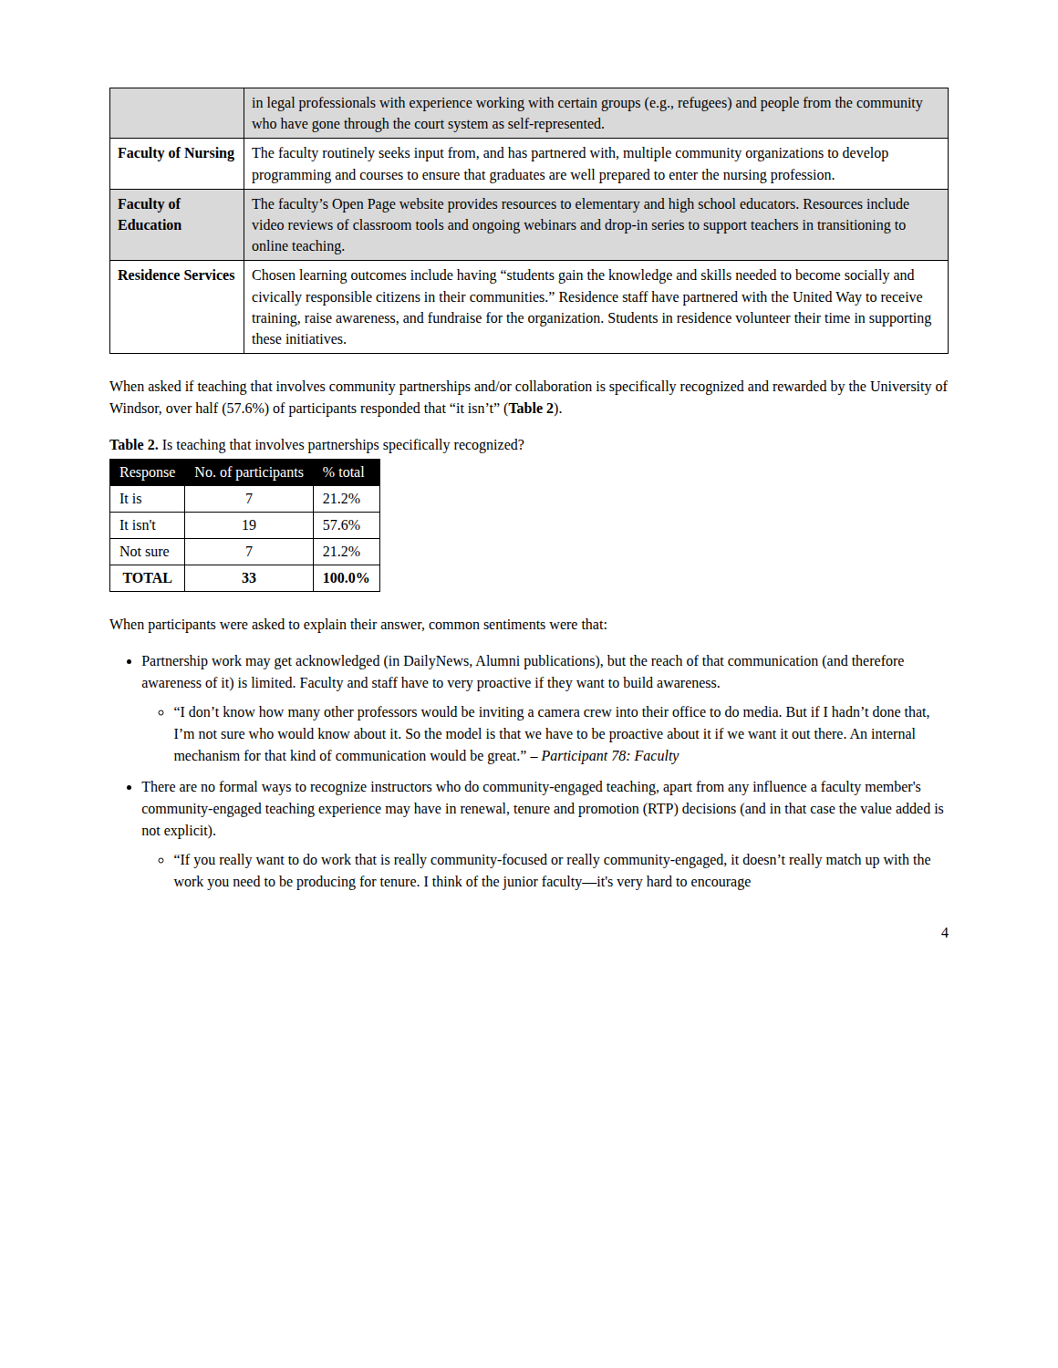| | in legal professionals with experience working with certain groups (e.g., refugees) and people from the community who have gone through the court system as self-represented. |
| Faculty of Nursing | The faculty routinely seeks input from, and has partnered with, multiple community organizations to develop programming and courses to ensure that graduates are well prepared to enter the nursing profession. |
| Faculty of Education | The faculty’s Open Page website provides resources to elementary and high school educators. Resources include video reviews of classroom tools and ongoing webinars and drop-in series to support teachers in transitioning to online teaching. |
| Residence Services | Chosen learning outcomes include having “students gain the knowledge and skills needed to become socially and civically responsible citizens in their communities.” Residence staff have partnered with the United Way to receive training, raise awareness, and fundraise for the organization. Students in residence volunteer their time in supporting these initiatives. |
When asked if teaching that involves community partnerships and/or collaboration is specifically recognized and rewarded by the University of Windsor, over half (57.6%) of participants responded that “it isn’t” (Table 2).
Table 2. Is teaching that involves partnerships specifically recognized?
| Response | No. of participants | % total |
| --- | --- | --- |
| It is | 7 | 21.2% |
| It isn't | 19 | 57.6% |
| Not sure | 7 | 21.2% |
| TOTAL | 33 | 100.0% |
When participants were asked to explain their answer, common sentiments were that:
Partnership work may get acknowledged (in DailyNews, Alumni publications), but the reach of that communication (and therefore awareness of it) is limited. Faculty and staff have to very proactive if they want to build awareness.
“I don’t know how many other professors would be inviting a camera crew into their office to do media. But if I hadn’t done that, I’m not sure who would know about it. So the model is that we have to be proactive about it if we want it out there. An internal mechanism for that kind of communication would be great.” – Participant 78: Faculty
There are no formal ways to recognize instructors who do community-engaged teaching, apart from any influence a faculty member's community-engaged teaching experience may have in renewal, tenure and promotion (RTP) decisions (and in that case the value added is not explicit).
“If you really want to do work that is really community-focused or really community-engaged, it doesn’t really match up with the work you need to be producing for tenure. I think of the junior faculty—it's very hard to encourage
4